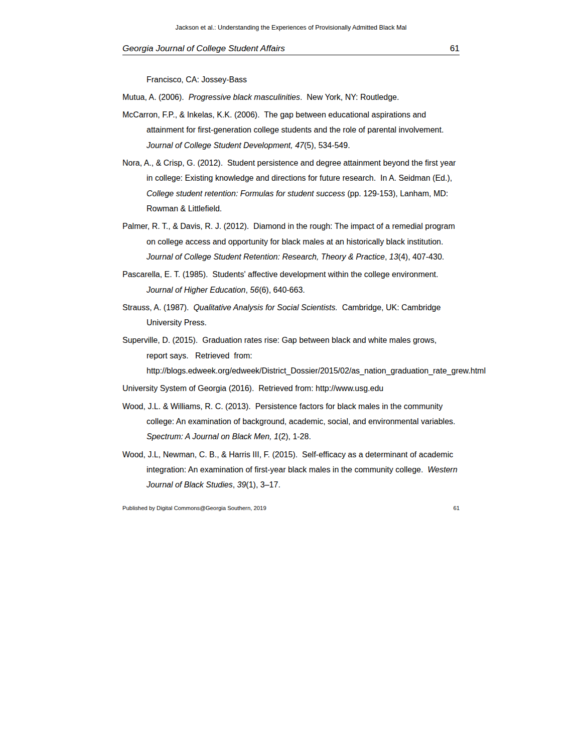Jackson et al.: Understanding the Experiences of Provisionally Admitted Black Mal
Georgia Journal of College Student Affairs
61
Francisco, CA: Jossey-Bass
Mutua, A. (2006). Progressive black masculinities. New York, NY: Routledge.
McCarron, F.P., & Inkelas, K.K. (2006). The gap between educational aspirations and attainment for first-generation college students and the role of parental involvement. Journal of College Student Development, 47(5), 534-549.
Nora, A., & Crisp, G. (2012). Student persistence and degree attainment beyond the first year in college: Existing knowledge and directions for future research. In A. Seidman (Ed.), College student retention: Formulas for student success (pp. 129-153), Lanham, MD: Rowman & Littlefield.
Palmer, R. T., & Davis, R. J. (2012). Diamond in the rough: The impact of a remedial program on college access and opportunity for black males at an historically black institution. Journal of College Student Retention: Research, Theory & Practice, 13(4), 407-430.
Pascarella, E. T. (1985). Students' affective development within the college environment. Journal of Higher Education, 56(6), 640-663.
Strauss, A. (1987). Qualitative Analysis for Social Scientists. Cambridge, UK: Cambridge University Press.
Superville, D. (2015). Graduation rates rise: Gap between black and white males grows, report says. Retrieved from: http://blogs.edweek.org/edweek/District_Dossier/2015/02/as_nation_graduation_rate_grew.html
University System of Georgia (2016). Retrieved from: http://www.usg.edu
Wood, J.L. & Williams, R. C. (2013). Persistence factors for black males in the community college: An examination of background, academic, social, and environmental variables. Spectrum: A Journal on Black Men, 1(2), 1-28.
Wood, J.L, Newman, C. B., & Harris III, F. (2015). Self-efficacy as a determinant of academic integration: An examination of first-year black males in the community college. Western Journal of Black Studies, 39(1), 3–17.
Published by Digital Commons@Georgia Southern, 2019
61